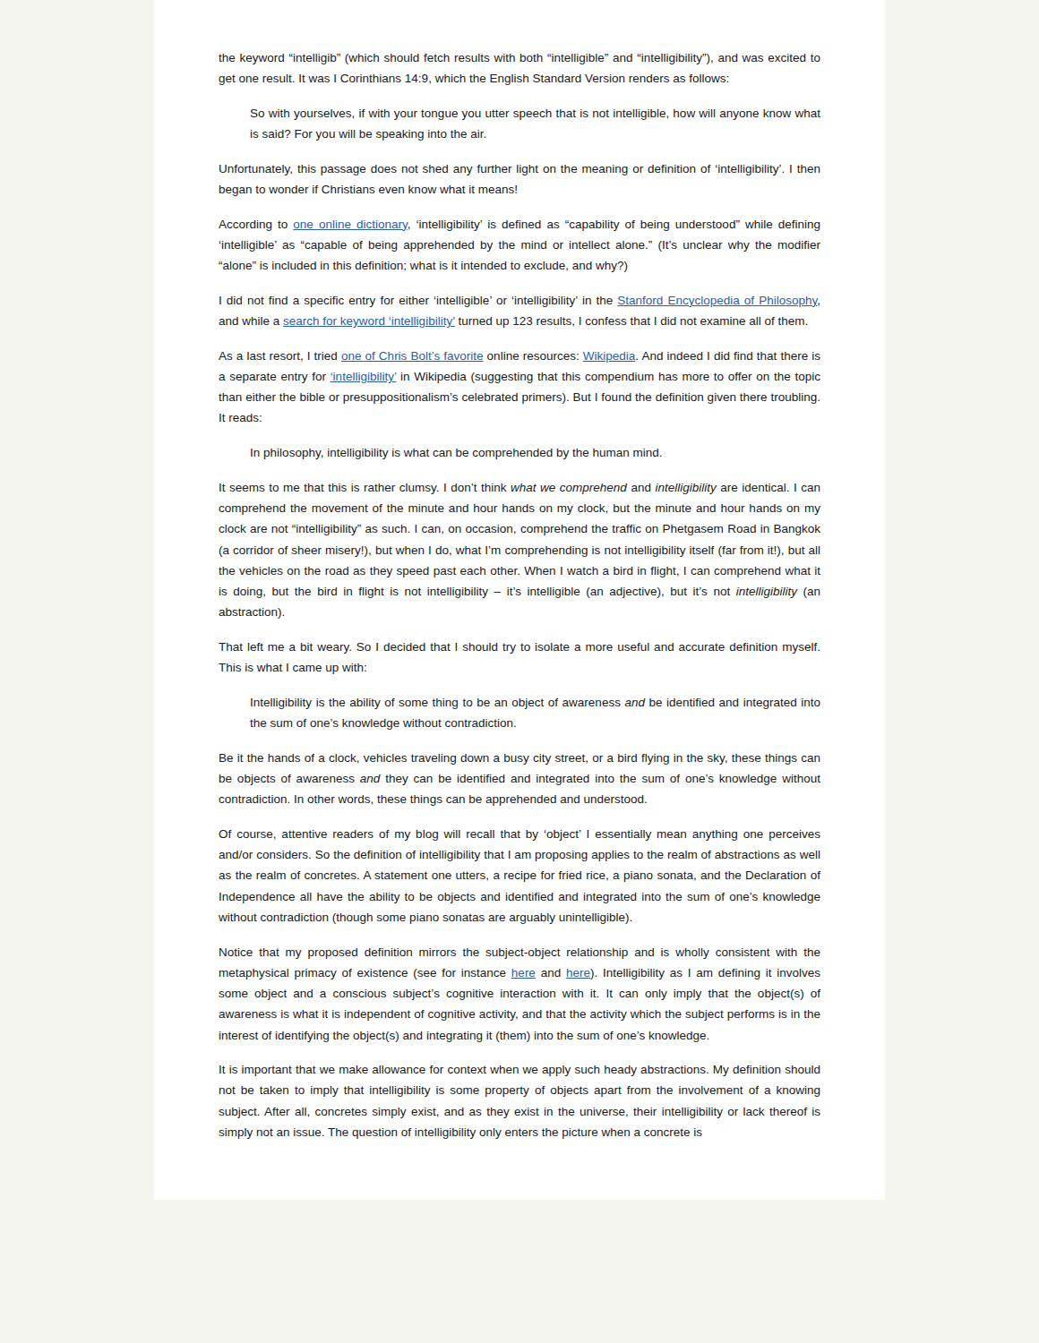the keyword “intelligib” (which should fetch results with both “intelligible” and “intelligibility”), and was excited to get one result. It was I Corinthians 14:9, which the English Standard Version renders as follows:
So with yourselves, if with your tongue you utter speech that is not intelligible, how will anyone know what is said? For you will be speaking into the air.
Unfortunately, this passage does not shed any further light on the meaning or definition of ‘intelligibility’. I then began to wonder if Christians even know what it means!
According to one online dictionary, ‘intelligibility’ is defined as “capability of being understood” while defining ‘intelligible’ as “capable of being apprehended by the mind or intellect alone.” (It’s unclear why the modifier “alone” is included in this definition; what is it intended to exclude, and why?)
I did not find a specific entry for either ‘intelligible’ or ‘intelligibility’ in the Stanford Encyclopedia of Philosophy, and while a search for keyword ‘intelligibility’ turned up 123 results, I confess that I did not examine all of them.
As a last resort, I tried one of Chris Bolt’s favorite online resources: Wikipedia. And indeed I did find that there is a separate entry for ‘intelligibility’ in Wikipedia (suggesting that this compendium has more to offer on the topic than either the bible or presuppositionalism’s celebrated primers). But I found the definition given there troubling. It reads:
In philosophy, intelligibility is what can be comprehended by the human mind.
It seems to me that this is rather clumsy. I don’t think what we comprehend and intelligibility are identical. I can comprehend the movement of the minute and hour hands on my clock, but the minute and hour hands on my clock are not “intelligibility” as such. I can, on occasion, comprehend the traffic on Phetgasem Road in Bangkok (a corridor of sheer misery!), but when I do, what I’m comprehending is not intelligibility itself (far from it!), but all the vehicles on the road as they speed past each other. When I watch a bird in flight, I can comprehend what it is doing, but the bird in flight is not intelligibility – it’s intelligible (an adjective), but it’s not intelligibility (an abstraction).
That left me a bit weary. So I decided that I should try to isolate a more useful and accurate definition myself. This is what I came up with:
Intelligibility is the ability of some thing to be an object of awareness and be identified and integrated into the sum of one’s knowledge without contradiction.
Be it the hands of a clock, vehicles traveling down a busy city street, or a bird flying in the sky, these things can be objects of awareness and they can be identified and integrated into the sum of one’s knowledge without contradiction. In other words, these things can be apprehended and understood.
Of course, attentive readers of my blog will recall that by ‘object’ I essentially mean anything one perceives and/or considers. So the definition of intelligibility that I am proposing applies to the realm of abstractions as well as the realm of concretes. A statement one utters, a recipe for fried rice, a piano sonata, and the Declaration of Independence all have the ability to be objects and identified and integrated into the sum of one’s knowledge without contradiction (though some piano sonatas are arguably unintelligible).
Notice that my proposed definition mirrors the subject-object relationship and is wholly consistent with the metaphysical primacy of existence (see for instance here and here). Intelligibility as I am defining it involves some object and a conscious subject’s cognitive interaction with it. It can only imply that the object(s) of awareness is what it is independent of cognitive activity, and that the activity which the subject performs is in the interest of identifying the object(s) and integrating it (them) into the sum of one’s knowledge.
It is important that we make allowance for context when we apply such heady abstractions. My definition should not be taken to imply that intelligibility is some property of objects apart from the involvement of a knowing subject. After all, concretes simply exist, and as they exist in the universe, their intelligibility or lack thereof is simply not an issue. The question of intelligibility only enters the picture when a concrete is